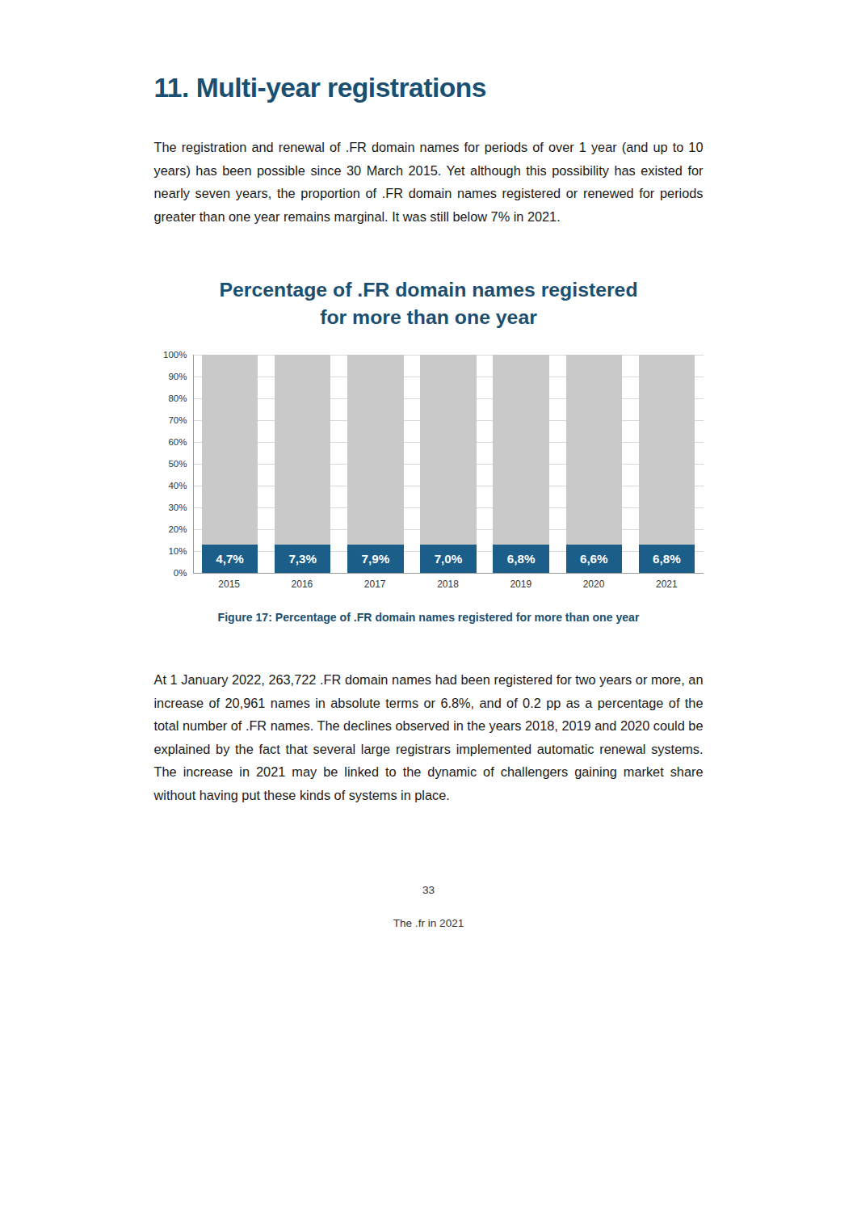11. Multi-year registrations
The registration and renewal of .FR domain names for periods of over 1 year (and up to 10 years) has been possible since 30 March 2015. Yet although this possibility has existed for nearly seven years, the proportion of .FR domain names registered or renewed for periods greater than one year remains marginal. It was still below 7% in 2021.
Percentage of .FR domain names registered
for more than one year
100% 90% 80% 70% 60% 50% 40% 30% 20% 10% 0%
4,7%
7,3%
7,9%
7,0%
6,8%
6,6%
6,8%
2015 2016 2017 2018 2019 2020 2021
Figure 17: Percentage of .FR domain names registered for more than one year
At 1 January 2022, 263,722 .FR domain names had been registered for two years or more, an increase of 20,961 names in absolute terms or 6.8%, and of 0.2 pp as a percentage of the total number of .FR names. The declines observed in the years 2018, 2019 and 2020 could be explained by the fact that several large registrars implemented automatic renewal systems. The increase in 2021 may be linked to the dynamic of challengers gaining market share without having put these kinds of systems in place.
33
The .fr in 2021